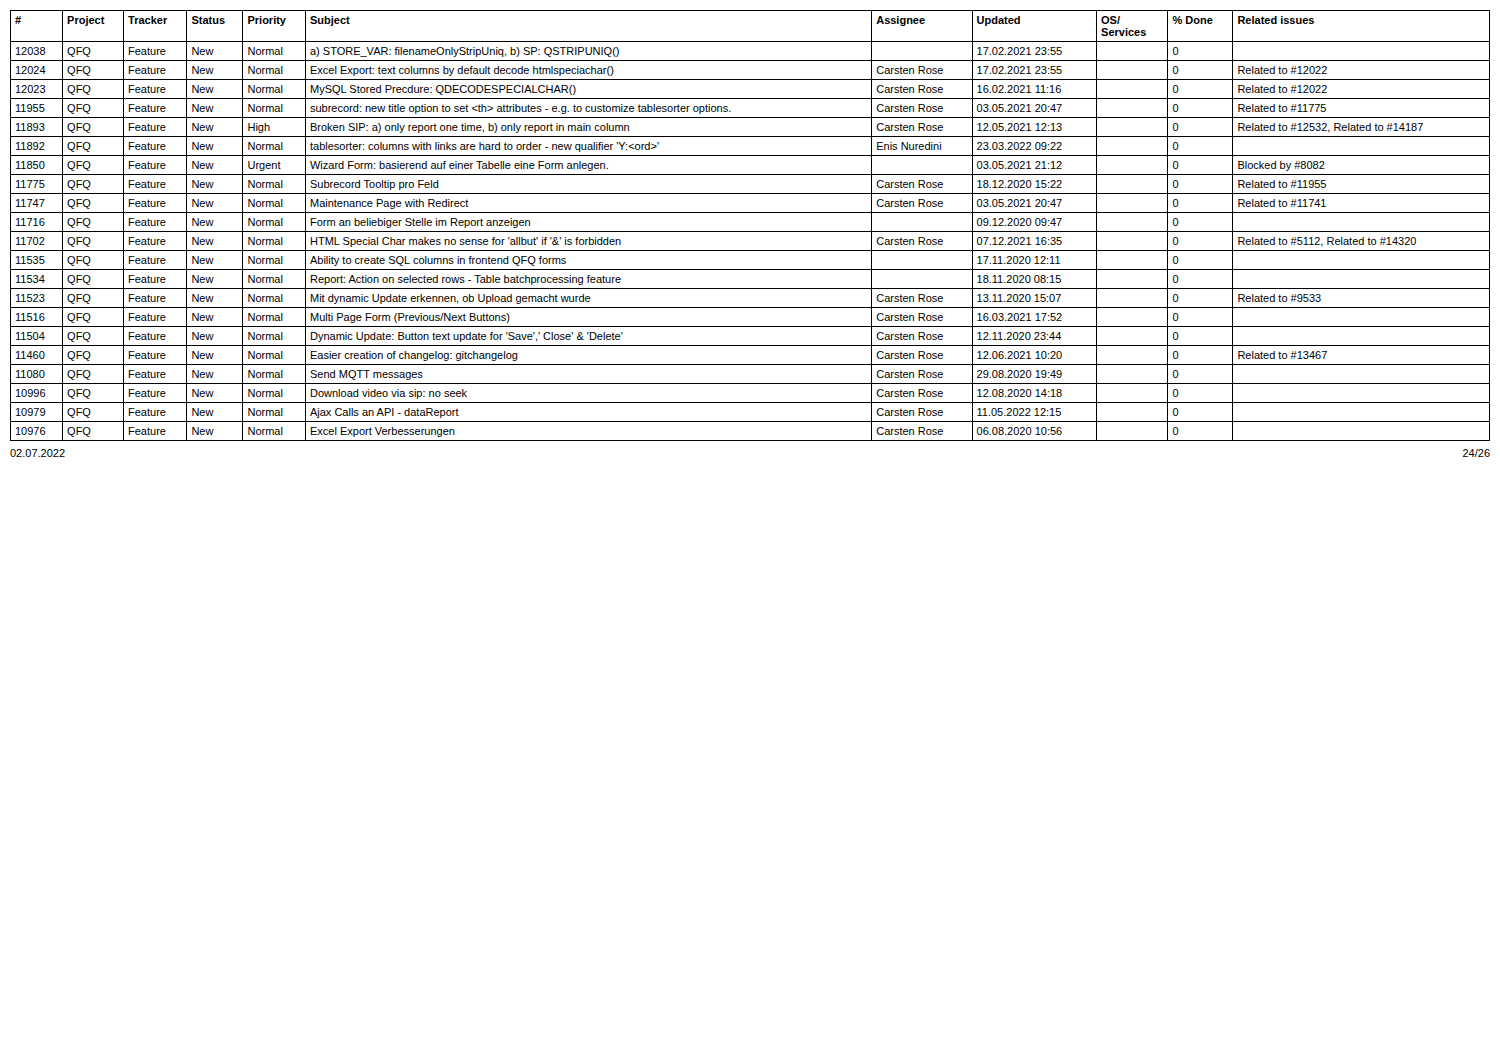| # | Project | Tracker | Status | Priority | Subject | Assignee | Updated | OS/ Services | % Done | Related issues |
| --- | --- | --- | --- | --- | --- | --- | --- | --- | --- | --- |
| 12038 | QFQ | Feature | New | Normal | a) STORE_VAR: filenameOnlyStripUniq, b) SP: QSTRIPUNIQ() | | 17.02.2021 23:55 | | 0 | |
| 12024 | QFQ | Feature | New | Normal | Excel Export: text columns by default decode htmlspeciachar() | Carsten Rose | 17.02.2021 23:55 | | 0 | Related to #12022 |
| 12023 | QFQ | Feature | New | Normal | MySQL Stored Precdure: QDECODESPECIALCHAR() | Carsten Rose | 16.02.2021 11:16 | | 0 | Related to #12022 |
| 11955 | QFQ | Feature | New | Normal | subrecord: new title option to set <th> attributes - e.g. to customize tablesorter options. | Carsten Rose | 03.05.2021 20:47 | | 0 | Related to #11775 |
| 11893 | QFQ | Feature | New | High | Broken SIP: a) only report one time, b) only report in main column | Carsten Rose | 12.05.2021 12:13 | | 0 | Related to #12532, Related to #14187 |
| 11892 | QFQ | Feature | New | Normal | tablesorter: columns with links are hard to order - new qualifier 'Y:<ord>' | Enis Nuredini | 23.03.2022 09:22 | | 0 | |
| 11850 | QFQ | Feature | New | Urgent | Wizard Form: basierend auf einer Tabelle eine Form anlegen. | | 03.05.2021 21:12 | | 0 | Blocked by #8082 |
| 11775 | QFQ | Feature | New | Normal | Subrecord Tooltip pro Feld | Carsten Rose | 18.12.2020 15:22 | | 0 | Related to #11955 |
| 11747 | QFQ | Feature | New | Normal | Maintenance Page with Redirect | Carsten Rose | 03.05.2021 20:47 | | 0 | Related to #11741 |
| 11716 | QFQ | Feature | New | Normal | Form an beliebiger Stelle im Report anzeigen | | 09.12.2020 09:47 | | 0 | |
| 11702 | QFQ | Feature | New | Normal | HTML Special Char makes no sense for 'allbut' if '&' is forbidden | Carsten Rose | 07.12.2021 16:35 | | 0 | Related to #5112, Related to #14320 |
| 11535 | QFQ | Feature | New | Normal | Ability to create SQL columns in frontend QFQ forms | | 17.11.2020 12:11 | | 0 | |
| 11534 | QFQ | Feature | New | Normal | Report: Action on selected rows - Table batchprocessing feature | | 18.11.2020 08:15 | | 0 | |
| 11523 | QFQ | Feature | New | Normal | Mit dynamic Update erkennen, ob Upload gemacht wurde | Carsten Rose | 13.11.2020 15:07 | | 0 | Related to #9533 |
| 11516 | QFQ | Feature | New | Normal | Multi Page Form (Previous/Next Buttons) | Carsten Rose | 16.03.2021 17:52 | | 0 | |
| 11504 | QFQ | Feature | New | Normal | Dynamic Update: Button text update for 'Save',' Close' & 'Delete' | Carsten Rose | 12.11.2020 23:44 | | 0 | |
| 11460 | QFQ | Feature | New | Normal | Easier creation of changelog: gitchangelog | Carsten Rose | 12.06.2021 10:20 | | 0 | Related to #13467 |
| 11080 | QFQ | Feature | New | Normal | Send MQTT messages | Carsten Rose | 29.08.2020 19:49 | | 0 | |
| 10996 | QFQ | Feature | New | Normal | Download video via sip: no seek | Carsten Rose | 12.08.2020 14:18 | | 0 | |
| 10979 | QFQ | Feature | New | Normal | Ajax Calls an API - dataReport | Carsten Rose | 11.05.2022 12:15 | | 0 | |
| 10976 | QFQ | Feature | New | Normal | Excel Export Verbesserungen | Carsten Rose | 06.08.2020 10:56 | | 0 | |
02.07.2022 24/26